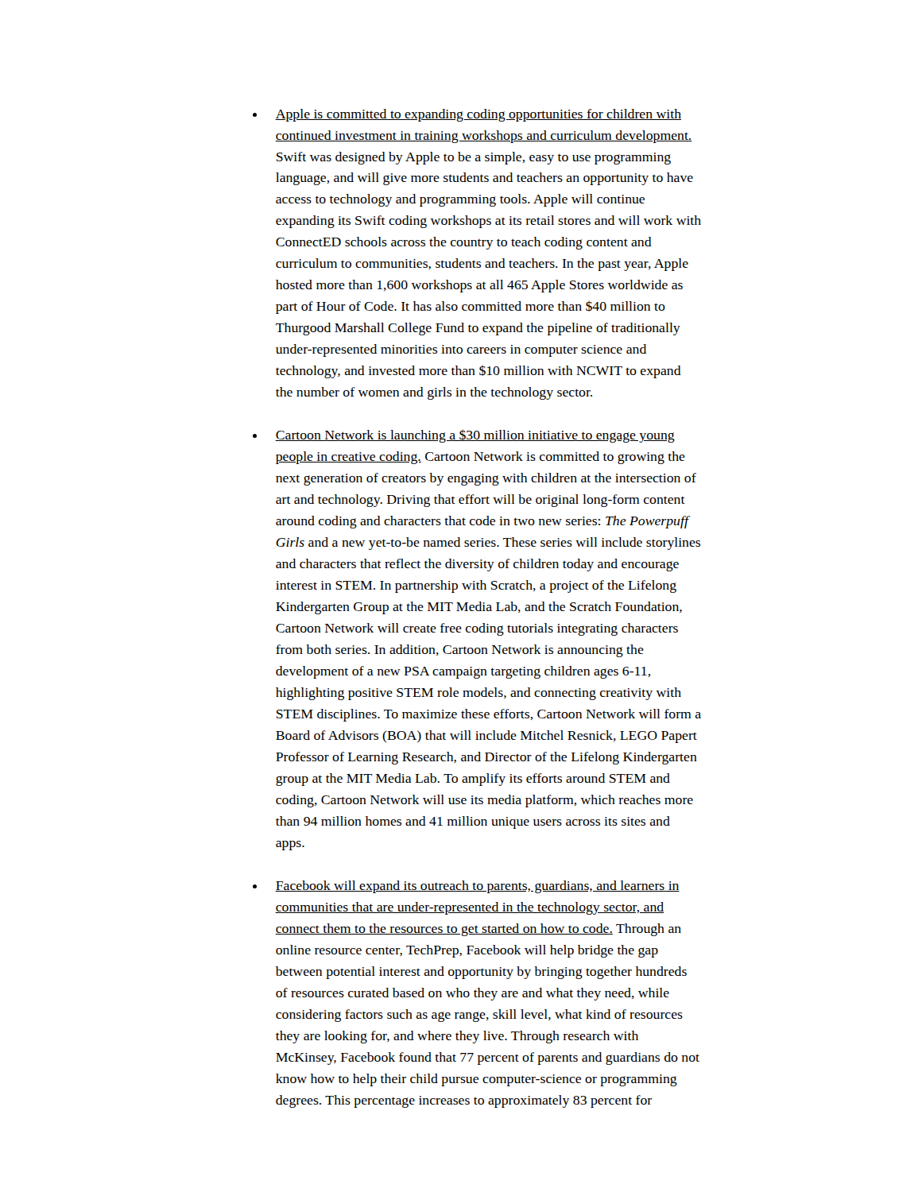Apple is committed to expanding coding opportunities for children with continued investment in training workshops and curriculum development. Swift was designed by Apple to be a simple, easy to use programming language, and will give more students and teachers an opportunity to have access to technology and programming tools. Apple will continue expanding its Swift coding workshops at its retail stores and will work with ConnectED schools across the country to teach coding content and curriculum to communities, students and teachers. In the past year, Apple hosted more than 1,600 workshops at all 465 Apple Stores worldwide as part of Hour of Code. It has also committed more than $40 million to Thurgood Marshall College Fund to expand the pipeline of traditionally under-represented minorities into careers in computer science and technology, and invested more than $10 million with NCWIT to expand the number of women and girls in the technology sector.
Cartoon Network is launching a $30 million initiative to engage young people in creative coding. Cartoon Network is committed to growing the next generation of creators by engaging with children at the intersection of art and technology. Driving that effort will be original long-form content around coding and characters that code in two new series: The Powerpuff Girls and a new yet-to-be named series. These series will include storylines and characters that reflect the diversity of children today and encourage interest in STEM. In partnership with Scratch, a project of the Lifelong Kindergarten Group at the MIT Media Lab, and the Scratch Foundation, Cartoon Network will create free coding tutorials integrating characters from both series. In addition, Cartoon Network is announcing the development of a new PSA campaign targeting children ages 6-11, highlighting positive STEM role models, and connecting creativity with STEM disciplines. To maximize these efforts, Cartoon Network will form a Board of Advisors (BOA) that will include Mitchel Resnick, LEGO Papert Professor of Learning Research, and Director of the Lifelong Kindergarten group at the MIT Media Lab. To amplify its efforts around STEM and coding, Cartoon Network will use its media platform, which reaches more than 94 million homes and 41 million unique users across its sites and apps.
Facebook will expand its outreach to parents, guardians, and learners in communities that are under-represented in the technology sector, and connect them to the resources to get started on how to code. Through an online resource center, TechPrep, Facebook will help bridge the gap between potential interest and opportunity by bringing together hundreds of resources curated based on who they are and what they need, while considering factors such as age range, skill level, what kind of resources they are looking for, and where they live. Through research with McKinsey, Facebook found that 77 percent of parents and guardians do not know how to help their child pursue computer-science or programming degrees. This percentage increases to approximately 83 percent for